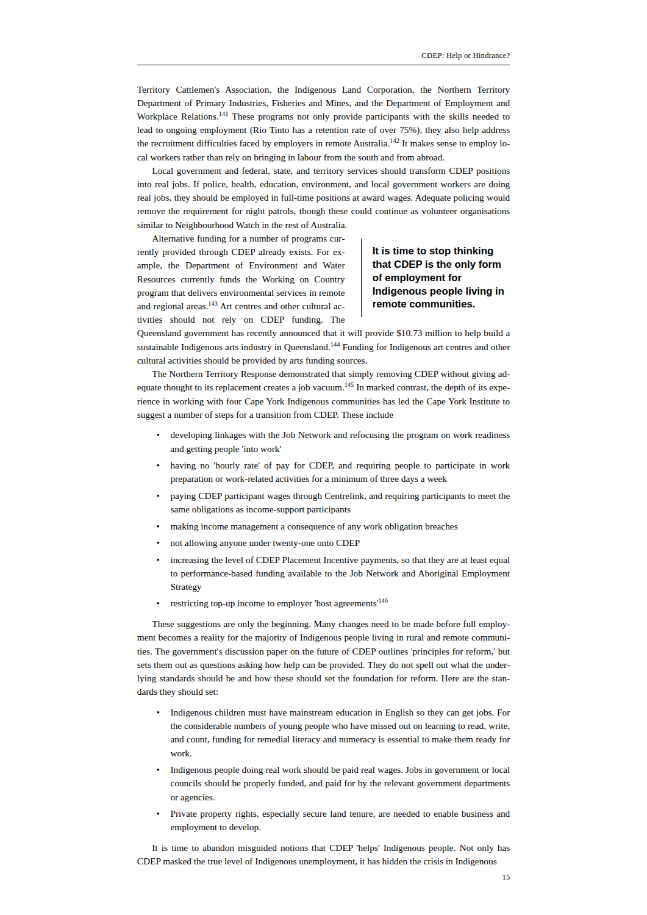CDEP: Help or Hindrance?
Territory Cattlemen's Association, the Indigenous Land Corporation, the Northern Territory Department of Primary Industries, Fisheries and Mines, and the Department of Employment and Workplace Relations.141 These programs not only provide participants with the skills needed to lead to ongoing employment (Rio Tinto has a retention rate of over 75%), they also help address the recruitment difficulties faced by employers in remote Australia.142 It makes sense to employ local workers rather than rely on bringing in labour from the south and from abroad.
Local government and federal, state, and territory services should transform CDEP positions into real jobs. If police, health, education, environment, and local government workers are doing real jobs, they should be employed in full-time positions at award wages. Adequate policing would remove the requirement for night patrols, though these could continue as volunteer organisations similar to Neighbourhood Watch in the rest of Australia.
It is time to stop thinking that CDEP is the only form of employment for Indigenous people living in remote communities.
Alternative funding for a number of programs currently provided through CDEP already exists. For example, the Department of Environment and Water Resources currently funds the Working on Country program that delivers environmental services in remote and regional areas.143 Art centres and other cultural activities should not rely on CDEP funding. The Queensland government has recently announced that it will provide $10.73 million to help build a sustainable Indigenous arts industry in Queensland.144 Funding for Indigenous art centres and other cultural activities should be provided by arts funding sources.
The Northern Territory Response demonstrated that simply removing CDEP without giving adequate thought to its replacement creates a job vacuum.145 In marked contrast, the depth of its experience in working with four Cape York Indigenous communities has led the Cape York Institute to suggest a number of steps for a transition from CDEP. These include
developing linkages with the Job Network and refocusing the program on work readiness and getting people 'into work'
having no 'hourly rate' of pay for CDEP, and requiring people to participate in work preparation or work-related activities for a minimum of three days a week
paying CDEP participant wages through Centrelink, and requiring participants to meet the same obligations as income-support participants
making income management a consequence of any work obligation breaches
not allowing anyone under twenty-one onto CDEP
increasing the level of CDEP Placement Incentive payments, so that they are at least equal to performance-based funding available to the Job Network and Aboriginal Employment Strategy
restricting top-up income to employer 'host agreements'146
These suggestions are only the beginning. Many changes need to be made before full employment becomes a reality for the majority of Indigenous people living in rural and remote communities. The government's discussion paper on the future of CDEP outlines 'principles for reform,' but sets them out as questions asking how help can be provided. They do not spell out what the underlying standards should be and how these should set the foundation for reform. Here are the standards they should set:
Indigenous children must have mainstream education in English so they can get jobs. For the considerable numbers of young people who have missed out on learning to read, write, and count, funding for remedial literacy and numeracy is essential to make them ready for work.
Indigenous people doing real work should be paid real wages. Jobs in government or local councils should be properly funded, and paid for by the relevant government departments or agencies.
Private property rights, especially secure land tenure, are needed to enable business and employment to develop.
It is time to abandon misguided notions that CDEP 'helps' Indigenous people. Not only has CDEP masked the true level of Indigenous unemployment, it has hidden the crisis in Indigenous
15